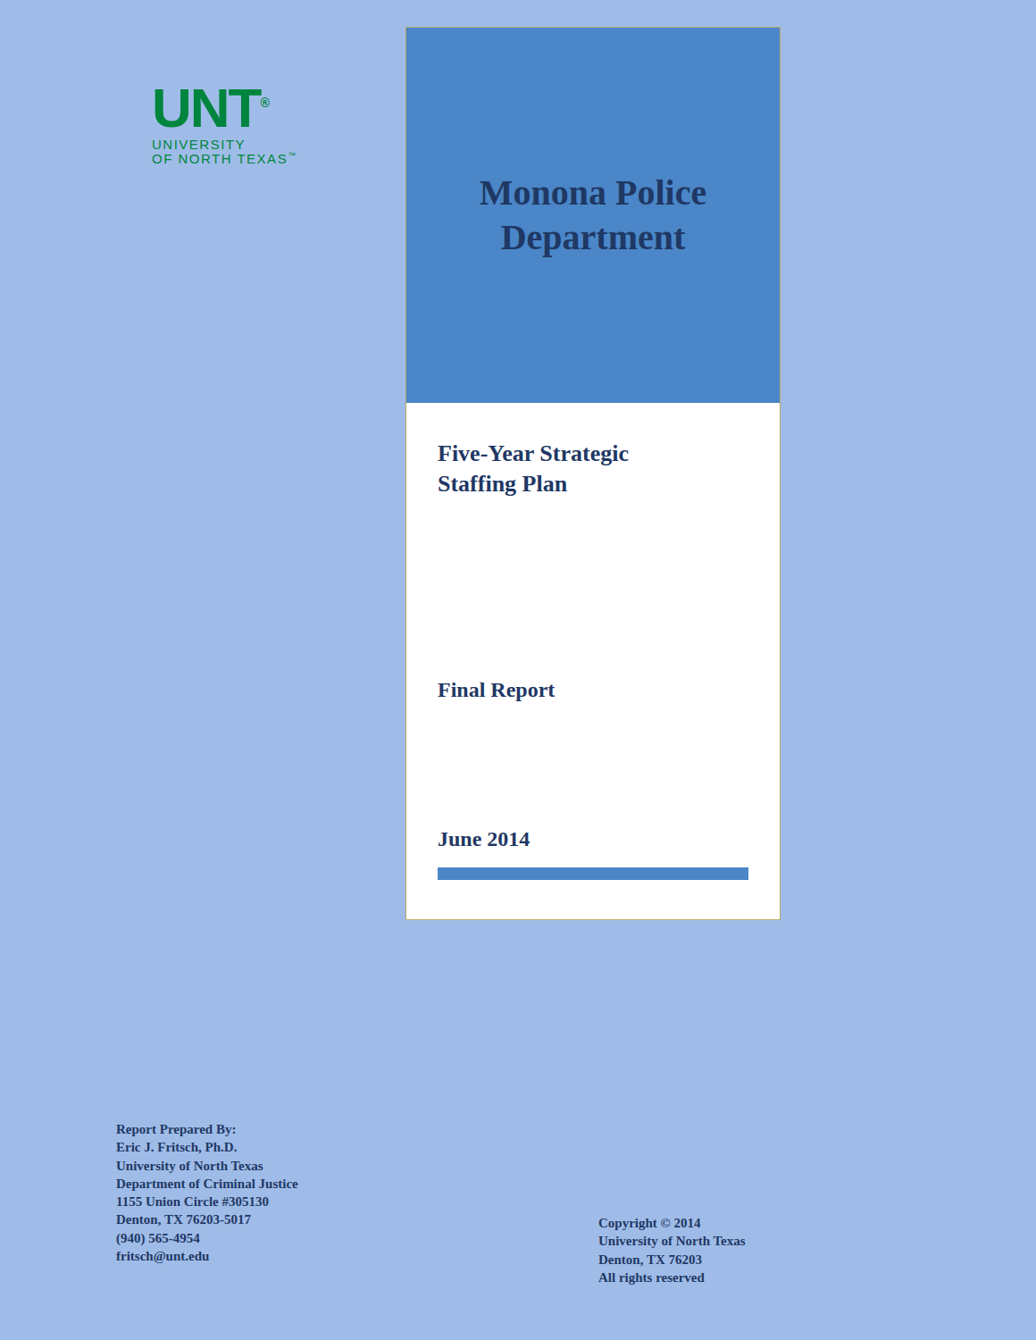UNT® UNIVERSITY OF NORTH TEXAS™
Monona Police
Department
Five-Year Strategic
Staffing Plan
Final Report
June 2014
Report Prepared By:
Eric J. Fritsch, Ph.D.
University of North Texas
Department of Criminal Justice
1155 Union Circle #305130
Denton, TX 76203-5017
(940) 565-4954
fritsch@unt.edu
Copyright © 2014
University of North Texas
Denton, TX 76203
All rights reserved